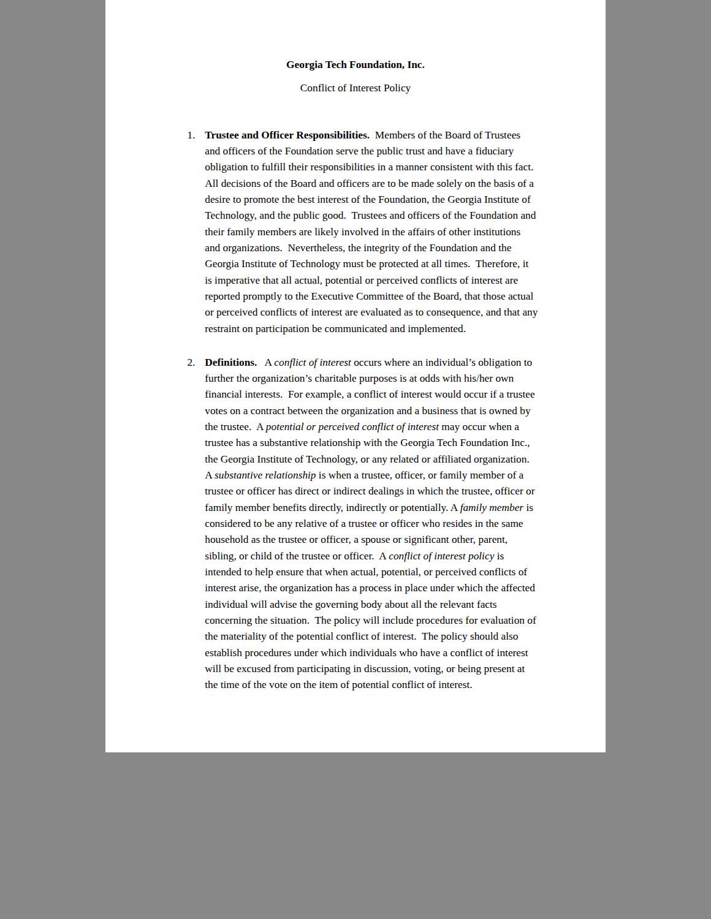Georgia Tech Foundation, Inc.
Conflict of Interest Policy
Trustee and Officer Responsibilities. Members of the Board of Trustees and officers of the Foundation serve the public trust and have a fiduciary obligation to fulfill their responsibilities in a manner consistent with this fact. All decisions of the Board and officers are to be made solely on the basis of a desire to promote the best interest of the Foundation, the Georgia Institute of Technology, and the public good. Trustees and officers of the Foundation and their family members are likely involved in the affairs of other institutions and organizations. Nevertheless, the integrity of the Foundation and the Georgia Institute of Technology must be protected at all times. Therefore, it is imperative that all actual, potential or perceived conflicts of interest are reported promptly to the Executive Committee of the Board, that those actual or perceived conflicts of interest are evaluated as to consequence, and that any restraint on participation be communicated and implemented.
Definitions. A conflict of interest occurs where an individual’s obligation to further the organization’s charitable purposes is at odds with his/her own financial interests. For example, a conflict of interest would occur if a trustee votes on a contract between the organization and a business that is owned by the trustee. A potential or perceived conflict of interest may occur when a trustee has a substantive relationship with the Georgia Tech Foundation Inc., the Georgia Institute of Technology, or any related or affiliated organization. A substantive relationship is when a trustee, officer, or family member of a trustee or officer has direct or indirect dealings in which the trustee, officer or family member benefits directly, indirectly or potentially. A family member is considered to be any relative of a trustee or officer who resides in the same household as the trustee or officer, a spouse or significant other, parent, sibling, or child of the trustee or officer. A conflict of interest policy is intended to help ensure that when actual, potential, or perceived conflicts of interest arise, the organization has a process in place under which the affected individual will advise the governing body about all the relevant facts concerning the situation. The policy will include procedures for evaluation of the materiality of the potential conflict of interest. The policy should also establish procedures under which individuals who have a conflict of interest will be excused from participating in discussion, voting, or being present at the time of the vote on the item of potential conflict of interest.